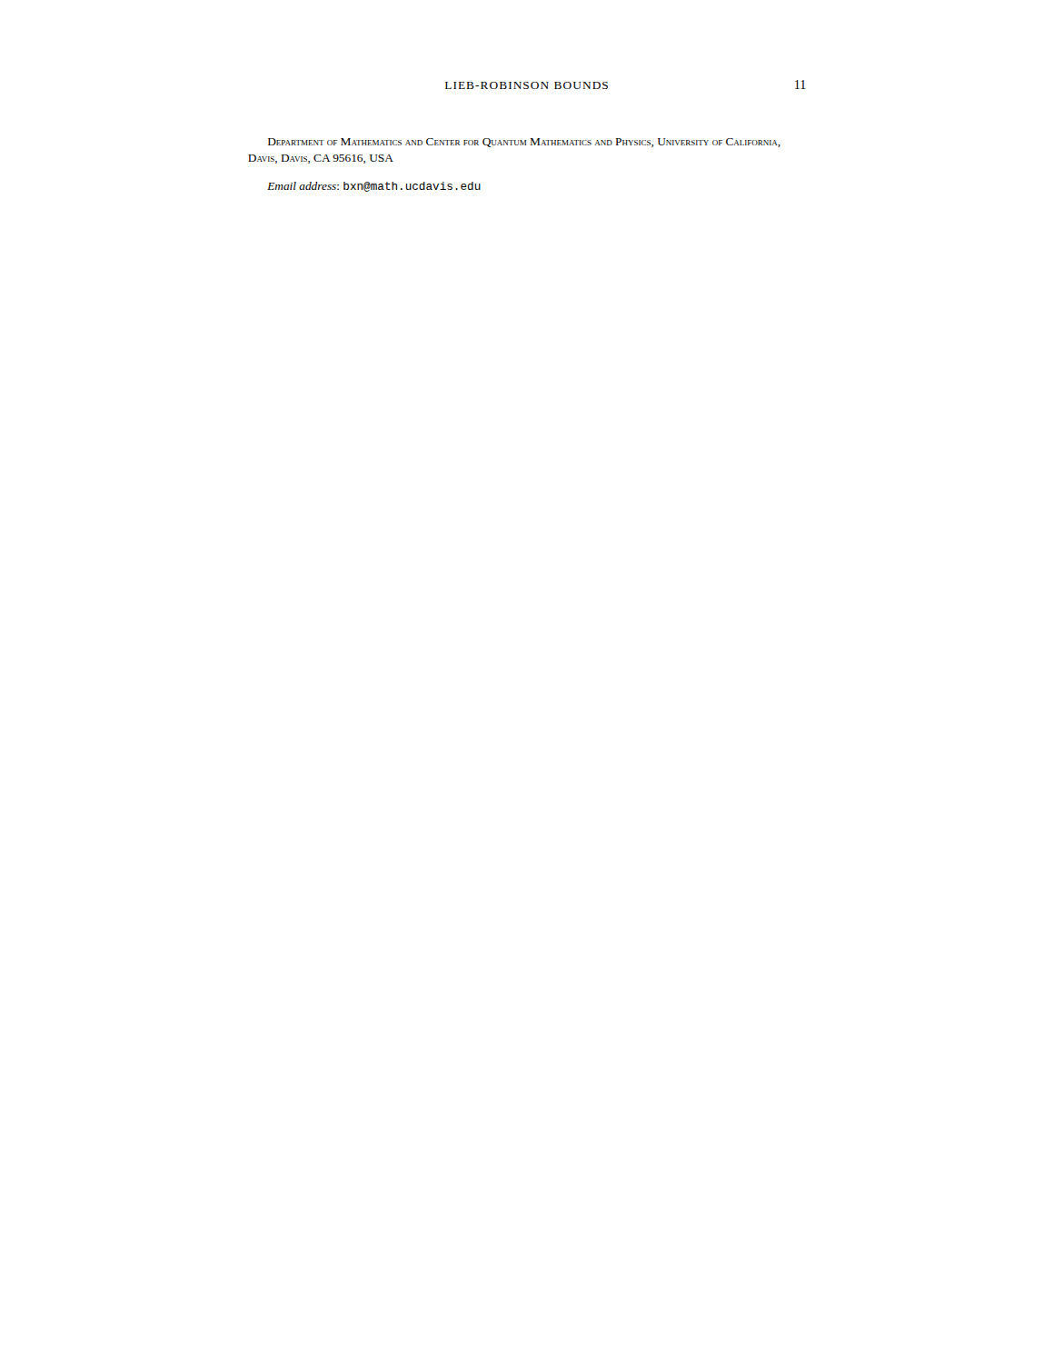Lieb-Robinson bounds 11
Department of Mathematics and Center for Quantum Mathematics and Physics, University of California, Davis, Davis, CA 95616, USA
Email address: bxn@math.ucdavis.edu